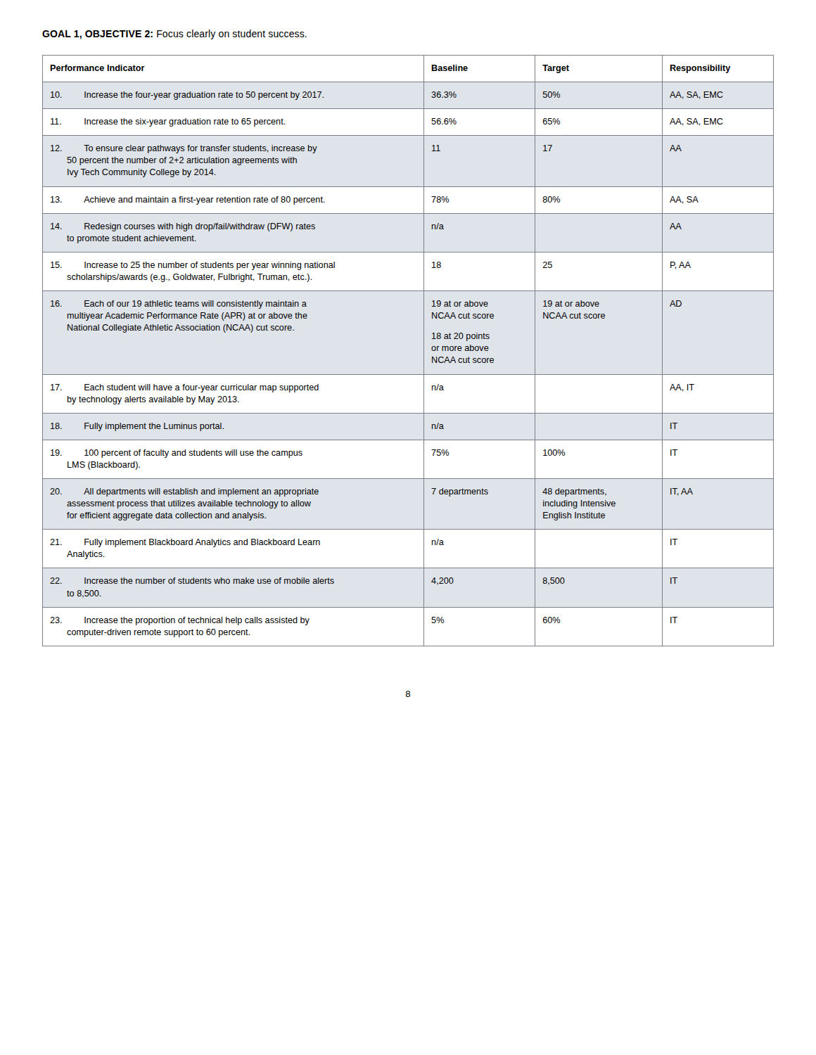GOAL 1, OBJECTIVE 2: Focus clearly on student success.
| Performance Indicator | Baseline | Target | Responsibility |
| --- | --- | --- | --- |
| 10. Increase the four-year graduation rate to 50 percent by 2017. | 36.3% | 50% | AA, SA, EMC |
| 11. Increase the six-year graduation rate to 65 percent. | 56.6% | 65% | AA, SA, EMC |
| 12. To ensure clear pathways for transfer students, increase by 50 percent the number of 2+2 articulation agreements with Ivy Tech Community College by 2014. | 11 | 17 | AA |
| 13. Achieve and maintain a first-year retention rate of 80 percent. | 78% | 80% | AA, SA |
| 14. Redesign courses with high drop/fail/withdraw (DFW) rates to promote student achievement. | n/a | | AA |
| 15. Increase to 25 the number of students per year winning national scholarships/awards (e.g., Goldwater, Fulbright, Truman, etc.). | 18 | 25 | P, AA |
| 16. Each of our 19 athletic teams will consistently maintain a multiyear Academic Performance Rate (APR) at or above the National Collegiate Athletic Association (NCAA) cut score. | 19 at or above NCAA cut score 18 at 20 points or more above NCAA cut score | 19 at or above NCAA cut score | AD |
| 17. Each student will have a four-year curricular map supported by technology alerts available by May 2013. | n/a | | AA, IT |
| 18. Fully implement the Luminus portal. | n/a | | IT |
| 19. 100 percent of faculty and students will use the campus LMS (Blackboard). | 75% | 100% | IT |
| 20. All departments will establish and implement an appropriate assessment process that utilizes available technology to allow for efficient aggregate data collection and analysis. | 7 departments | 48 departments, including Intensive English Institute | IT, AA |
| 21. Fully implement Blackboard Analytics and Blackboard Learn Analytics. | n/a | | IT |
| 22. Increase the number of students who make use of mobile alerts to 8,500. | 4,200 | 8,500 | IT |
| 23. Increase the proportion of technical help calls assisted by computer-driven remote support to 60 percent. | 5% | 60% | IT |
8